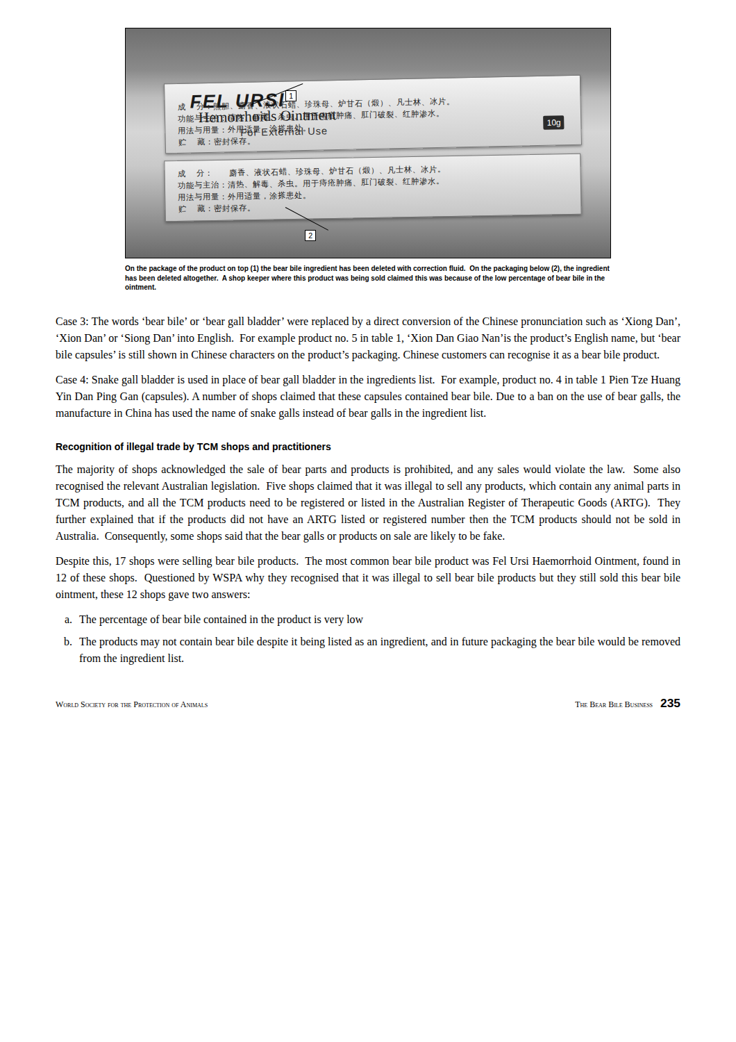FEL URSI
Hemorrhoids Ointment
For External Use
10g
成 分：熊胆、麝香、液状石蜡、珍珠母、炉甘石（煅）、凡士林、冰片。
功能与主治：清热、解毒、杀虫。用于痔疮肿痛、肛门破裂、红肿渗水。
用法与用量：外用适量，涂搽患处。
贮 藏：密封保存。
成 分： 麝香、液状石蜡、珍珠母、炉甘石（煅）、凡士林、冰片。
功能与主治：清热、解毒、杀虫。用于痔疮肿痛、肛门破裂、红肿渗水。
用法与用量：外用适量，涂搽患处。
贮 藏：密封保存。
1
2
On the package of the product on top (1) the bear bile ingredient has been deleted with correction fluid. On the packaging below (2), the ingredient has been deleted altogether. A shop keeper where this product was being sold claimed this was because of the low percentage of bear bile in the ointment.
Case 3: The words ‘bear bile’ or ‘bear gall bladder’ were replaced by a direct conversion of the Chinese pronunciation such as ‘Xiong Dan’, ‘Xion Dan’ or ‘Siong Dan’ into English. For example product no. 5 in table 1, ‘Xion Dan Giao Nan’is the product’s English name, but ‘bear bile capsules’ is still shown in Chinese characters on the product’s packaging. Chinese customers can recognise it as a bear bile product.
Case 4: Snake gall bladder is used in place of bear gall bladder in the ingredients list. For example, product no. 4 in table 1 Pien Tze Huang Yin Dan Ping Gan (capsules). A number of shops claimed that these capsules contained bear bile. Due to a ban on the use of bear galls, the manufacture in China has used the name of snake galls instead of bear galls in the ingredient list.
Recognition of illegal trade by TCM shops and practitioners
The majority of shops acknowledged the sale of bear parts and products is prohibited, and any sales would violate the law. Some also recognised the relevant Australian legislation. Five shops claimed that it was illegal to sell any products, which contain any animal parts in TCM products, and all the TCM products need to be registered or listed in the Australian Register of Therapeutic Goods (ARTG). They further explained that if the products did not have an ARTG listed or registered number then the TCM products should not be sold in Australia. Consequently, some shops said that the bear galls or products on sale are likely to be fake.
Despite this, 17 shops were selling bear bile products. The most common bear bile product was Fel Ursi Haemorrhoid Ointment, found in 12 of these shops. Questioned by WSPA why they recognised that it was illegal to sell bear bile products but they still sold this bear bile ointment, these 12 shops gave two answers:
The percentage of bear bile contained in the product is very low
The products may not contain bear bile despite it being listed as an ingredient, and in future packaging the bear bile would be removed from the ingredient list.
World Society for the Protection of Animals
The Bear Bile Business 235